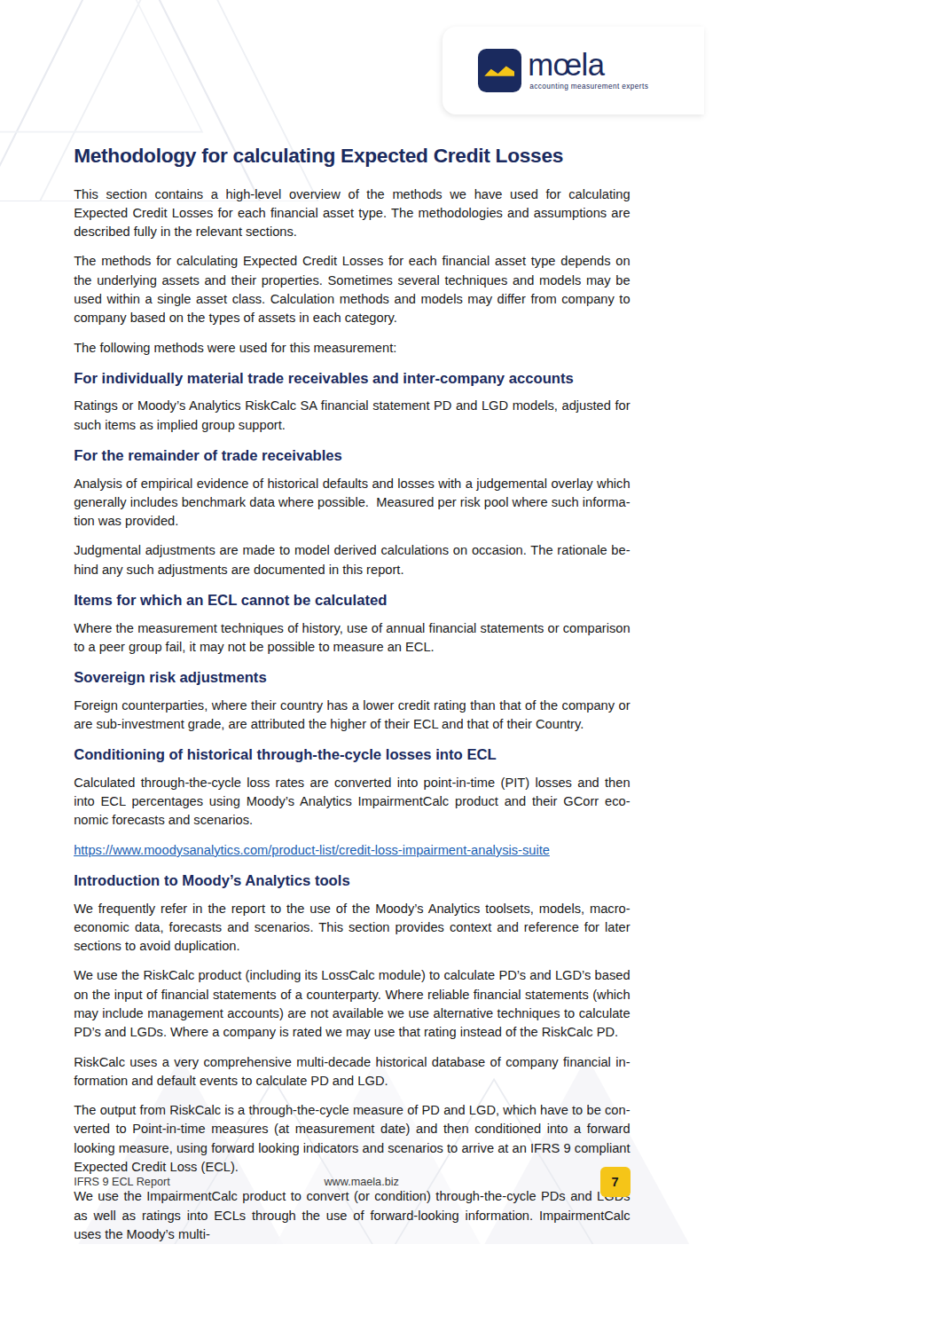mœla accounting measurement experts
Methodology for calculating Expected Credit Losses
This section contains a high-level overview of the methods we have used for calculating Expected Credit Losses for each financial asset type. The methodologies and assumptions are described fully in the relevant sections.
The methods for calculating Expected Credit Losses for each financial asset type depends on the underlying assets and their properties. Sometimes several techniques and models may be used within a single asset class. Calculation methods and models may differ from company to company based on the types of assets in each category.
The following methods were used for this measurement:
For individually material trade receivables and inter-company accounts
Ratings or Moody’s Analytics RiskCalc SA financial statement PD and LGD models, adjusted for such items as implied group support.
For the remainder of trade receivables
Analysis of empirical evidence of historical defaults and losses with a judgemental overlay which generally includes benchmark data where possible. Measured per risk pool where such information was provided.
Judgmental adjustments are made to model derived calculations on occasion. The rationale behind any such adjustments are documented in this report.
Items for which an ECL cannot be calculated
Where the measurement techniques of history, use of annual financial statements or comparison to a peer group fail, it may not be possible to measure an ECL.
Sovereign risk adjustments
Foreign counterparties, where their country has a lower credit rating than that of the company or are sub-investment grade, are attributed the higher of their ECL and that of their Country.
Conditioning of historical through-the-cycle losses into ECL
Calculated through-the-cycle loss rates are converted into point-in-time (PIT) losses and then into ECL percentages using Moody’s Analytics ImpairmentCalc product and their GCorr economic forecasts and scenarios.
https://www.moodysanalytics.com/product-list/credit-loss-impairment-analysis-suite
Introduction to Moody’s Analytics tools
We frequently refer in the report to the use of the Moody’s Analytics toolsets, models, macro-economic data, forecasts and scenarios. This section provides context and reference for later sections to avoid duplication.
We use the RiskCalc product (including its LossCalc module) to calculate PD’s and LGD’s based on the input of financial statements of a counterparty. Where reliable financial statements (which may include management accounts) are not available we use alternative techniques to calculate PD’s and LGDs. Where a company is rated we may use that rating instead of the RiskCalc PD.
RiskCalc uses a very comprehensive multi-decade historical database of company financial information and default events to calculate PD and LGD.
The output from RiskCalc is a through-the-cycle measure of PD and LGD, which have to be converted to Point-in-time measures (at measurement date) and then conditioned into a forward looking measure, using forward looking indicators and scenarios to arrive at an IFRS 9 compliant Expected Credit Loss (ECL).
We use the ImpairmentCalc product to convert (or condition) through-the-cycle PDs and LGDs as well as ratings into ECLs through the use of forward-looking information. ImpairmentCalc uses the Moody’s multi-
IFRS 9 ECL Report
www.maela.biz
7